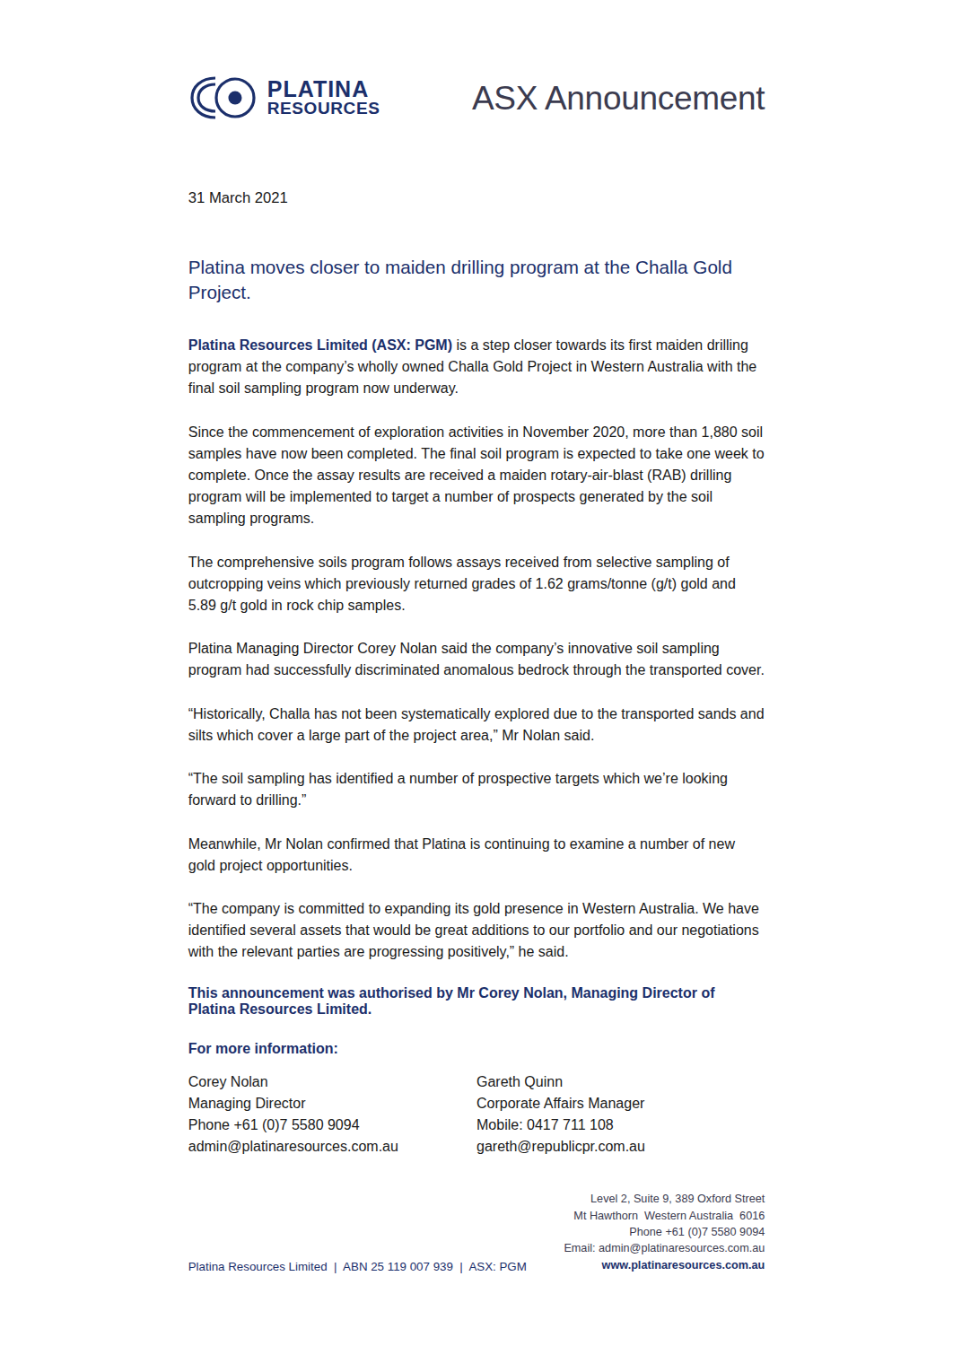PLATINA RESOURCES
ASX Announcement
31 March 2021
Platina moves closer to maiden drilling program at the Challa Gold Project.
Platina Resources Limited (ASX: PGM) is a step closer towards its first maiden drilling program at the company’s wholly owned Challa Gold Project in Western Australia with the final soil sampling program now underway.
Since the commencement of exploration activities in November 2020, more than 1,880 soil samples have now been completed. The final soil program is expected to take one week to complete. Once the assay results are received a maiden rotary-air-blast (RAB) drilling program will be implemented to target a number of prospects generated by the soil sampling programs.
The comprehensive soils program follows assays received from selective sampling of outcropping veins which previously returned grades of 1.62 grams/tonne (g/t) gold and 5.89 g/t gold in rock chip samples.
Platina Managing Director Corey Nolan said the company’s innovative soil sampling program had successfully discriminated anomalous bedrock through the transported cover.
“Historically, Challa has not been systematically explored due to the transported sands and silts which cover a large part of the project area,” Mr Nolan said.
“The soil sampling has identified a number of prospective targets which we’re looking forward to drilling.”
Meanwhile, Mr Nolan confirmed that Platina is continuing to examine a number of new gold project opportunities.
“The company is committed to expanding its gold presence in Western Australia. We have identified several assets that would be great additions to our portfolio and our negotiations with the relevant parties are progressing positively,” he said.
This announcement was authorised by Mr Corey Nolan, Managing Director of Platina Resources Limited.
For more information:
Corey Nolan
Managing Director
Phone +61 (0)7 5580 9094
admin@platinaresources.com.au
Gareth Quinn
Corporate Affairs Manager
Mobile: 0417 711 108
gareth@republicpr.com.au
Platina Resources Limited | ABN 25 119 007 939 | ASX: PGM
Level 2, Suite 9, 389 Oxford Street
Mt Hawthorn Western Australia 6016
Phone +61 (0)7 5580 9094
Email: admin@platinaresources.com.au
www.platinaresources.com.au